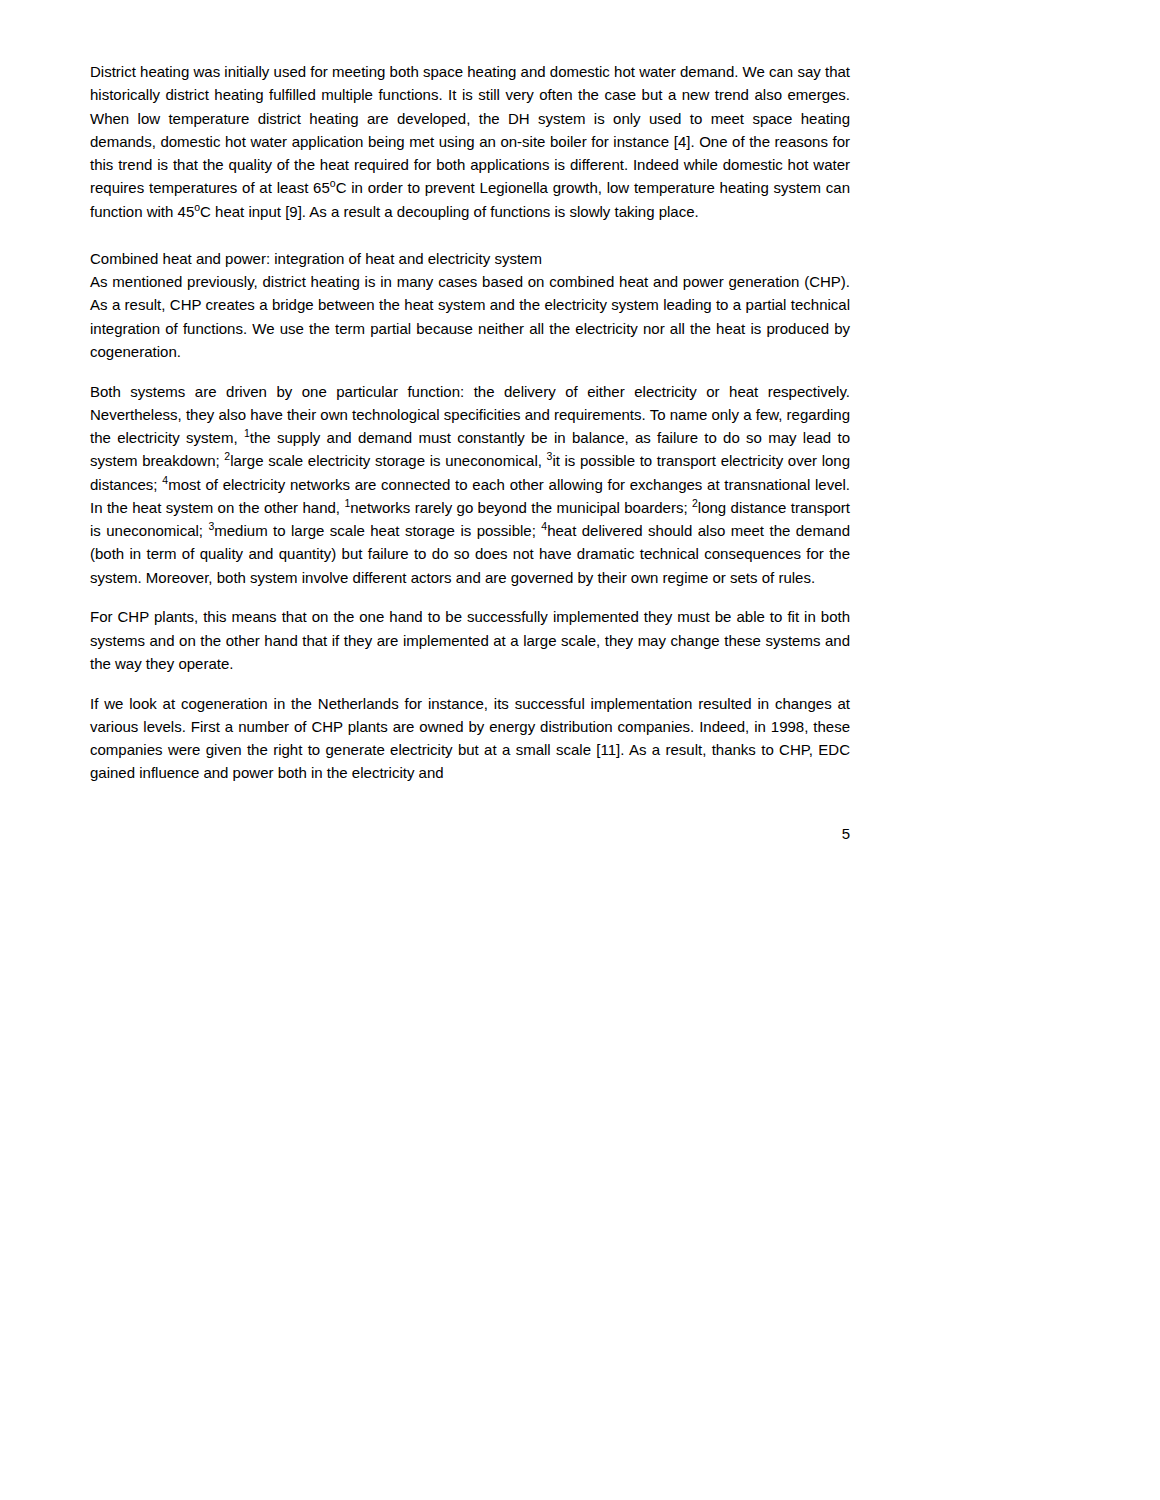District heating was initially used for meeting both space heating and domestic hot water demand. We can say that historically district heating fulfilled multiple functions. It is still very often the case but a new trend also emerges. When low temperature district heating are developed, the DH system is only used to meet space heating demands, domestic hot water application being met using an on-site boiler for instance [4]. One of the reasons for this trend is that the quality of the heat required for both applications is different. Indeed while domestic hot water requires temperatures of at least 65oC in order to prevent Legionella growth, low temperature heating system can function with 45oC heat input [9]. As a result a decoupling of functions is slowly taking place.
Combined heat and power: integration of heat and electricity system
As mentioned previously, district heating is in many cases based on combined heat and power generation (CHP). As a result, CHP creates a bridge between the heat system and the electricity system leading to a partial technical integration of functions. We use the term partial because neither all the electricity nor all the heat is produced by cogeneration.
Both systems are driven by one particular function: the delivery of either electricity or heat respectively. Nevertheless, they also have their own technological specificities and requirements. To name only a few, regarding the electricity system, 1the supply and demand must constantly be in balance, as failure to do so may lead to system breakdown; 2large scale electricity storage is uneconomical, 3it is possible to transport electricity over long distances; 4most of electricity networks are connected to each other allowing for exchanges at transnational level. In the heat system on the other hand, 1networks rarely go beyond the municipal boarders; 2long distance transport is uneconomical; 3medium to large scale heat storage is possible; 4heat delivered should also meet the demand (both in term of quality and quantity) but failure to do so does not have dramatic technical consequences for the system. Moreover, both system involve different actors and are governed by their own regime or sets of rules.
For CHP plants, this means that on the one hand to be successfully implemented they must be able to fit in both systems and on the other hand that if they are implemented at a large scale, they may change these systems and the way they operate.
If we look at cogeneration in the Netherlands for instance, its successful implementation resulted in changes at various levels. First a number of CHP plants are owned by energy distribution companies. Indeed, in 1998, these companies were given the right to generate electricity but at a small scale [11]. As a result, thanks to CHP, EDC gained influence and power both in the electricity and
5